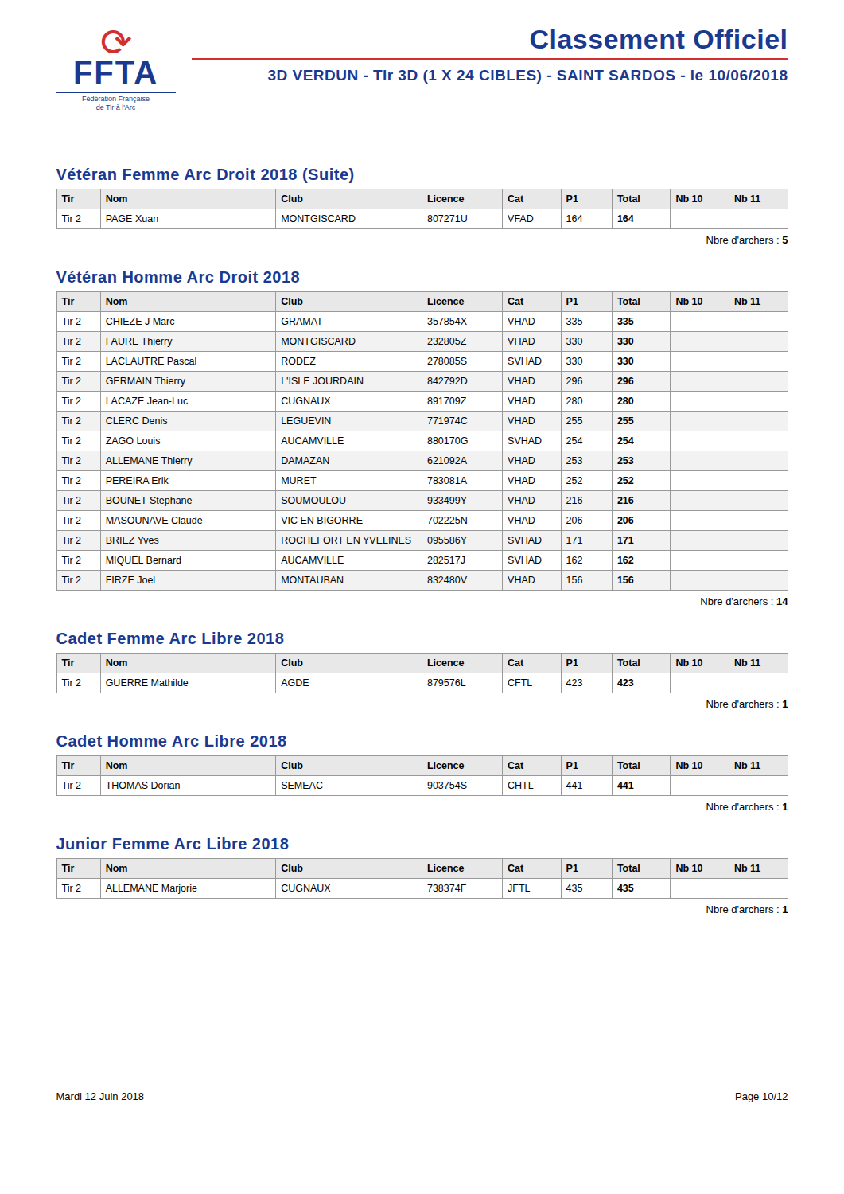⟳
FFTA
Fédération Française
de Tir à l'Arc
Classement Officiel
3D VERDUN - Tir 3D (1 X 24 CIBLES) - SAINT SARDOS - le 10/06/2018
Vétéran Femme Arc Droit 2018 (Suite)
| Tir | Nom | Club | Licence | Cat | P1 | Total | Nb 10 | Nb 11 |
| --- | --- | --- | --- | --- | --- | --- | --- | --- |
| Tir 2 | PAGE Xuan | MONTGISCARD | 807271U | VFAD | 164 | 164 | | |
Nbre d'archers : 5
Vétéran Homme Arc Droit 2018
| Tir | Nom | Club | Licence | Cat | P1 | Total | Nb 10 | Nb 11 |
| --- | --- | --- | --- | --- | --- | --- | --- | --- |
| Tir 2 | CHIEZE J Marc | GRAMAT | 357854X | VHAD | 335 | 335 | | |
| Tir 2 | FAURE Thierry | MONTGISCARD | 232805Z | VHAD | 330 | 330 | | |
| Tir 2 | LACLAUTRE Pascal | RODEZ | 278085S | SVHAD | 330 | 330 | | |
| Tir 2 | GERMAIN Thierry | L'ISLE JOURDAIN | 842792D | VHAD | 296 | 296 | | |
| Tir 2 | LACAZE Jean-Luc | CUGNAUX | 891709Z | VHAD | 280 | 280 | | |
| Tir 2 | CLERC Denis | LEGUEVIN | 771974C | VHAD | 255 | 255 | | |
| Tir 2 | ZAGO Louis | AUCAMVILLE | 880170G | SVHAD | 254 | 254 | | |
| Tir 2 | ALLEMANE Thierry | DAMAZAN | 621092A | VHAD | 253 | 253 | | |
| Tir 2 | PEREIRA Erik | MURET | 783081A | VHAD | 252 | 252 | | |
| Tir 2 | BOUNET Stephane | SOUMOULOU | 933499Y | VHAD | 216 | 216 | | |
| Tir 2 | MASOUNAVE Claude | VIC EN BIGORRE | 702225N | VHAD | 206 | 206 | | |
| Tir 2 | BRIEZ Yves | ROCHEFORT EN YVELINES | 095586Y | SVHAD | 171 | 171 | | |
| Tir 2 | MIQUEL Bernard | AUCAMVILLE | 282517J | SVHAD | 162 | 162 | | |
| Tir 2 | FIRZE Joel | MONTAUBAN | 832480V | VHAD | 156 | 156 | | |
Nbre d'archers : 14
Cadet Femme Arc Libre 2018
| Tir | Nom | Club | Licence | Cat | P1 | Total | Nb 10 | Nb 11 |
| --- | --- | --- | --- | --- | --- | --- | --- | --- |
| Tir 2 | GUERRE Mathilde | AGDE | 879576L | CFTL | 423 | 423 | | |
Nbre d'archers : 1
Cadet Homme Arc Libre 2018
| Tir | Nom | Club | Licence | Cat | P1 | Total | Nb 10 | Nb 11 |
| --- | --- | --- | --- | --- | --- | --- | --- | --- |
| Tir 2 | THOMAS Dorian | SEMEAC | 903754S | CHTL | 441 | 441 | | |
Nbre d'archers : 1
Junior Femme Arc Libre 2018
| Tir | Nom | Club | Licence | Cat | P1 | Total | Nb 10 | Nb 11 |
| --- | --- | --- | --- | --- | --- | --- | --- | --- |
| Tir 2 | ALLEMANE Marjorie | CUGNAUX | 738374F | JFTL | 435 | 435 | | |
Nbre d'archers : 1
Mardi 12 Juin 2018
Page 10/12